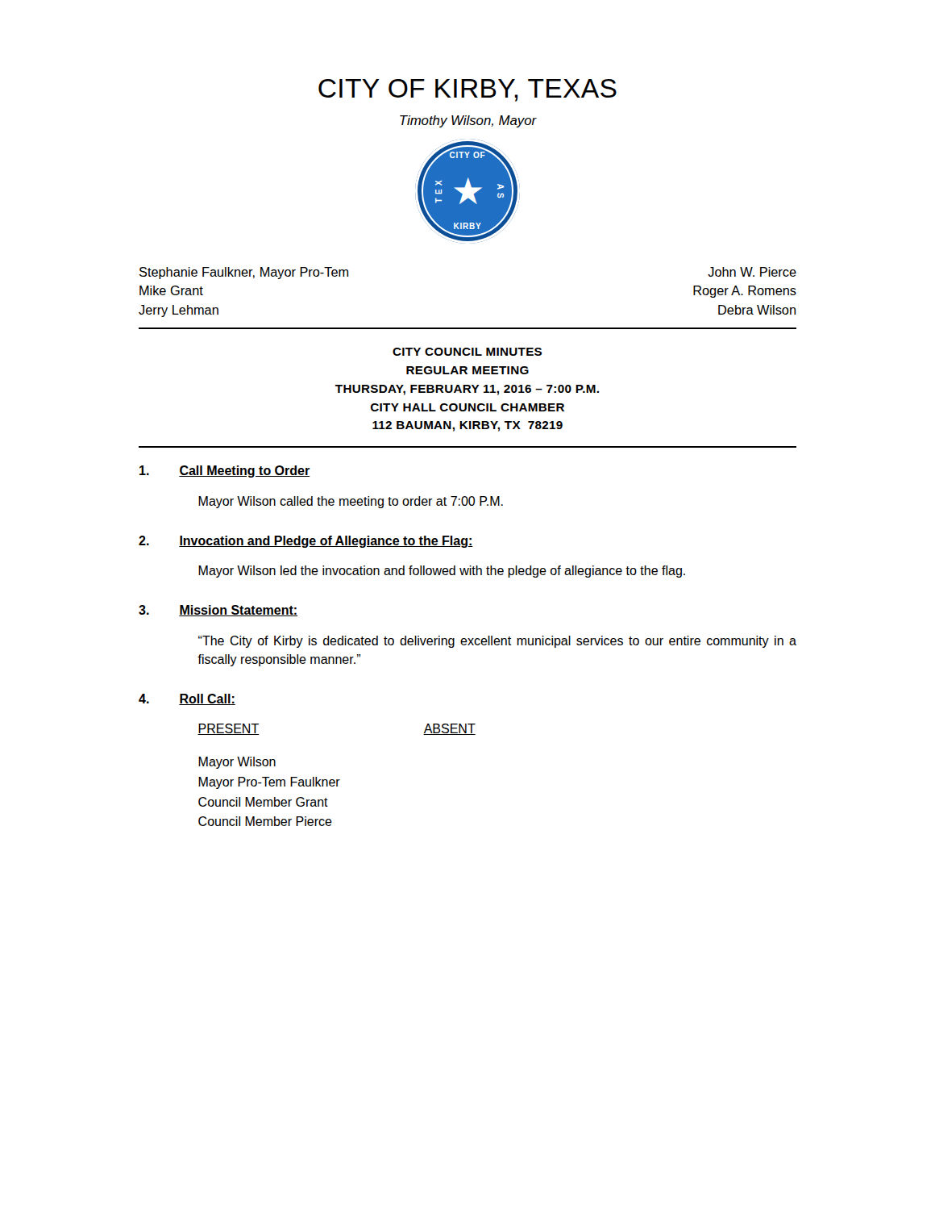CITY OF KIRBY, TEXAS
Timothy Wilson, Mayor
CITY OF T E X A S KIRBY
| Stephanie Faulkner, Mayor Pro-Tem | John W. Pierce |
| Mike Grant | Roger A. Romens |
| Jerry Lehman | Debra Wilson |
CITY COUNCIL MINUTES
REGULAR MEETING
THURSDAY, FEBRUARY 11, 2016 – 7:00 P.M.
CITY HALL COUNCIL CHAMBER
112 BAUMAN, KIRBY, TX 78219
1. Call Meeting to Order
Mayor Wilson called the meeting to order at 7:00 P.M.
2. Invocation and Pledge of Allegiance to the Flag:
Mayor Wilson led the invocation and followed with the pledge of allegiance to the flag.
3. Mission Statement:
“The City of Kirby is dedicated to delivering excellent municipal services to our entire community in a fiscally responsible manner.”
4. Roll Call:
PRESENT
Mayor Wilson
Mayor Pro-Tem Faulkner
Council Member Grant
Council Member Pierce
ABSENT